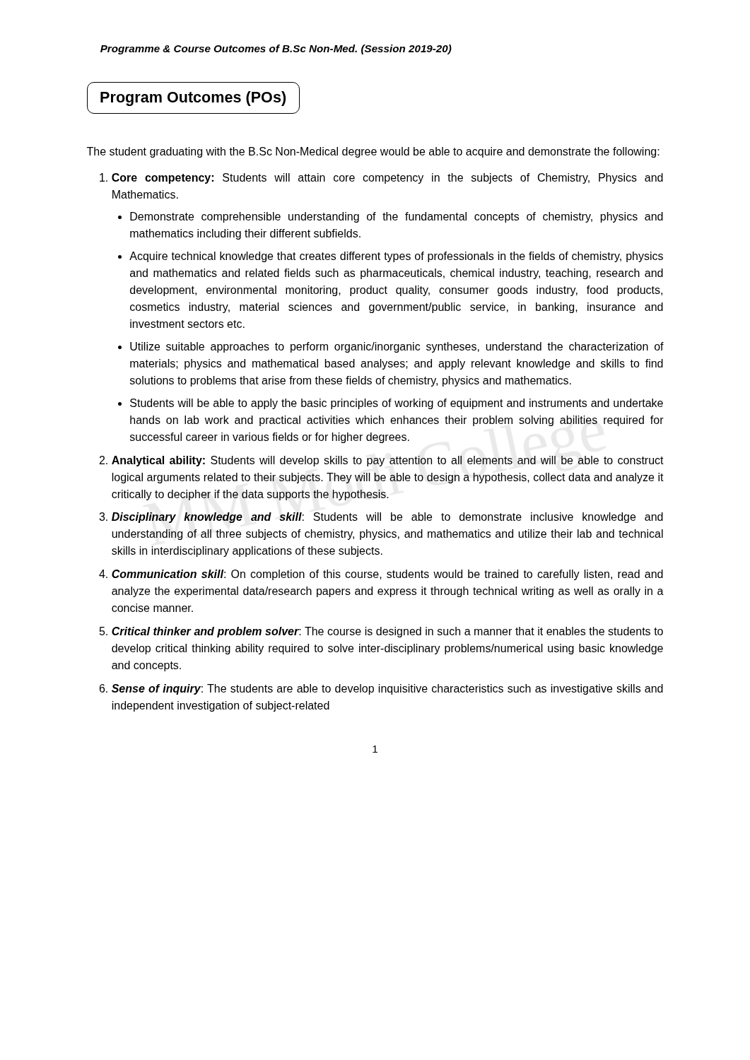MM Modi College
Programme & Course Outcomes of B.Sc Non-Med. (Session 2019-20)
Program Outcomes (POs)
The student graduating with the B.Sc Non-Medical degree would be able to acquire and demonstrate the following:
Core competency: Students will attain core competency in the subjects of Chemistry, Physics and Mathematics.
Demonstrate comprehensible understanding of the fundamental concepts of chemistry, physics and mathematics including their different subfields.
Acquire technical knowledge that creates different types of professionals in the fields of chemistry, physics and mathematics and related fields such as pharmaceuticals, chemical industry, teaching, research and development, environmental monitoring, product quality, consumer goods industry, food products, cosmetics industry, material sciences and government/public service, in banking, insurance and investment sectors etc.
Utilize suitable approaches to perform organic/inorganic syntheses, understand the characterization of materials; physics and mathematical based analyses; and apply relevant knowledge and skills to find solutions to problems that arise from these fields of chemistry, physics and mathematics.
Students will be able to apply the basic principles of working of equipment and instruments and undertake hands on lab work and practical activities which enhances their problem solving abilities required for successful career in various fields or for higher degrees.
Analytical ability: Students will develop skills to pay attention to all elements and will be able to construct logical arguments related to their subjects. They will be able to design a hypothesis, collect data and analyze it critically to decipher if the data supports the hypothesis.
Disciplinary knowledge and skill: Students will be able to demonstrate inclusive knowledge and understanding of all three subjects of chemistry, physics, and mathematics and utilize their lab and technical skills in interdisciplinary applications of these subjects.
Communication skill: On completion of this course, students would be trained to carefully listen, read and analyze the experimental data/research papers and express it through technical writing as well as orally in a concise manner.
Critical thinker and problem solver: The course is designed in such a manner that it enables the students to develop critical thinking ability required to solve inter-disciplinary problems/numerical using basic knowledge and concepts.
Sense of inquiry: The students are able to develop inquisitive characteristics such as investigative skills and independent investigation of subject-related
1